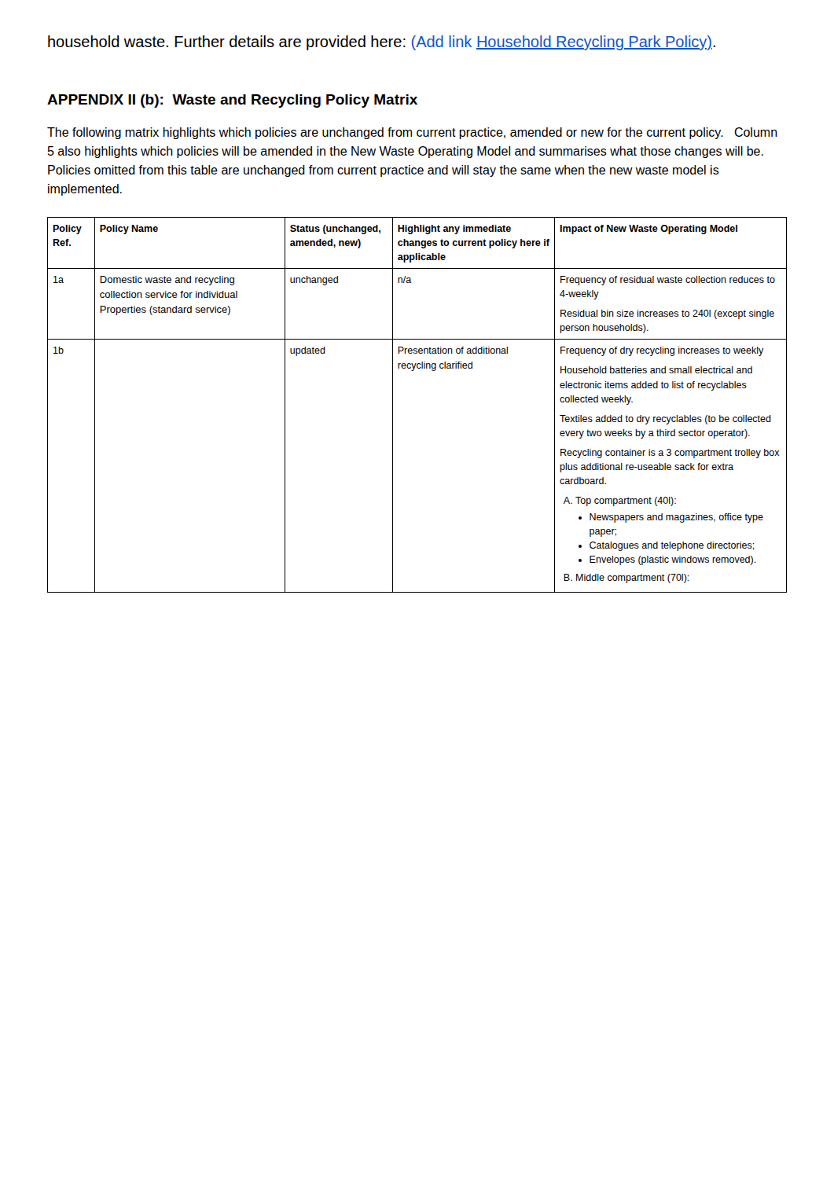household waste. Further details are provided here: (Add link Household Recycling Park Policy).
APPENDIX II (b): Waste and Recycling Policy Matrix
The following matrix highlights which policies are unchanged from current practice, amended or new for the current policy. Column 5 also highlights which policies will be amended in the New Waste Operating Model and summarises what those changes will be. Policies omitted from this table are unchanged from current practice and will stay the same when the new waste model is implemented.
| Policy Ref. | Policy Name | Status (unchanged, amended, new) | Highlight any immediate changes to current policy here if applicable | Impact of New Waste Operating Model |
| --- | --- | --- | --- | --- |
| 1a | Domestic waste and recycling collection service for individual Properties (standard service) | unchanged | n/a | Frequency of residual waste collection reduces to 4-weekly Residual bin size increases to 240l (except single person households). |
| 1b | | updated | Presentation of additional recycling clarified | Frequency of dry recycling increases to weekly Household batteries and small electrical and electronic items added to list of recyclables collected weekly. Textiles added to dry recyclables (to be collected every two weeks by a third sector operator). Recycling container is a 3 compartment trolley box plus additional re-useable sack for extra cardboard. Top compartment (40l): Newspapers and magazines, office type paper; Catalogues and telephone directories; Envelopes (plastic windows removed). Middle compartment (70l): |